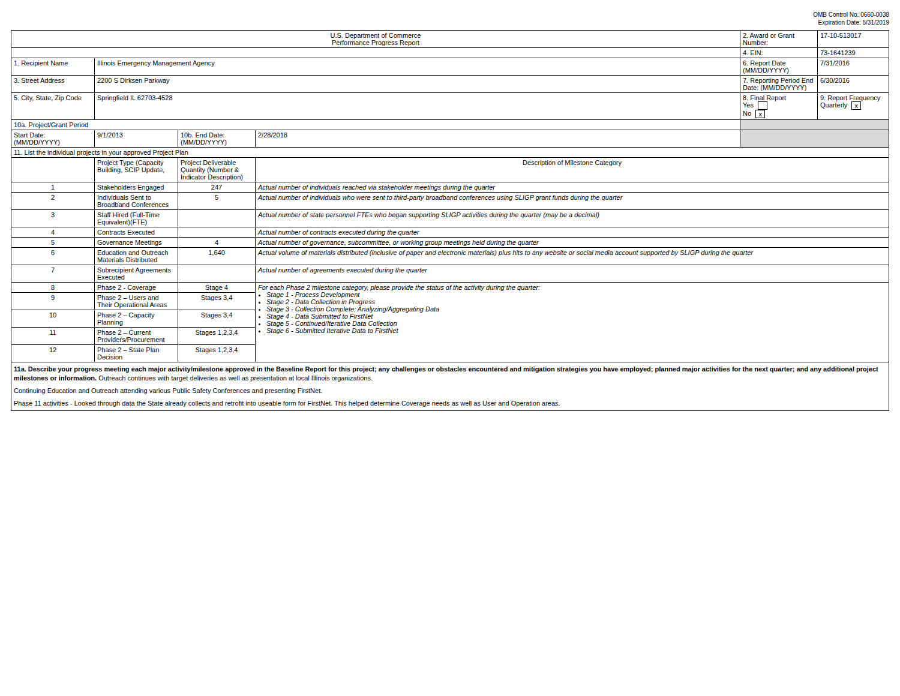OMB Control No. 0660-0038
Expiration Date: 5/31/2019
| U.S. Department of Commerce Performance Progress Report | 2. Award or Grant Number: | 17-10-513017 |
| | 4. EIN: | 73-1641239 |
| 1. Recipient Name | Illinois Emergency Management Agency | 6. Report Date (MM/DD/YYYY) | 7/31/2016 |
| 3. Street Address | 2200 S Dirksen Parkway | 7. Reporting Period End Date: (MM/DD/YYYY) | 6/30/2016 |
| 5. City, State, Zip Code | Springfield IL 62703-4528 | 8. Final Report Yes No x | 9. Report Frequency Quarterly x |
| 10a. Project/Grant Period | |
| Start Date: (MM/DD/YYYY) | 9/1/2013 | 10b. End Date: (MM/DD/YYYY) | 2/28/2018 | |
| 11. List the individual projects in your approved Project Plan |
| | Project Type (Capacity Building, SCIP Update, | Project Deliverable Quantity (Number & Indicator Description) | Description of Milestone Category |
| 1 | Stakeholders Engaged | 247 | Actual number of individuals reached via stakeholder meetings during the quarter |
| 2 | Individuals Sent to Broadband Conferences | 5 | Actual number of individuals who were sent to third-party broadband conferences using SLIGP grant funds during the quarter |
| 3 | Staff Hired (Full-Time Equivalent)(FTE) | | Actual number of state personnel FTEs who began supporting SLIGP activities during the quarter (may be a decimal) |
| 4 | Contracts Executed | | Actual number of contracts executed during the quarter |
| 5 | Governance Meetings | 4 | Actual number of governance, subcommittee, or working group meetings held during the quarter |
| 6 | Education and Outreach Materials Distributed | 1,640 | Actual volume of materials distributed (inclusive of paper and electronic materials) plus hits to any website or social media account supported by SLIGP during the quarter |
| 7 | Subrecipient Agreements Executed | | Actual number of agreements executed during the quarter |
| 8 | Phase 2 - Coverage | Stage 4 | For each Phase 2 milestone category, please provide the status of the activity during the quarter: Stage 1 - Process Development Stage 2 - Data Collection in Progress Stage 3 - Collection Complete; Analyzing/Aggregating Data Stage 4 - Data Submitted to FirstNet Stage 5 - Continued/Iterative Data Collection Stage 6 - Submitted Iterative Data to FirstNet |
| 9 | Phase 2 – Users and Their Operational Areas | Stages 3,4 |
| 10 | Phase 2 – Capacity Planning | Stages 3,4 |
| 11 | Phase 2 – Current Providers/Procurement | Stages 1,2,3,4 |
| 12 | Phase 2 – State Plan Decision | Stages 1,2,3,4 |
11a. Describe your progress meeting each major activity/milestone approved in the Baseline Report for this project; any challenges or obstacles encountered and mitigation strategies you have employed; planned major activities for the next quarter; and any additional project milestones or information. Outreach continues with target deliveries as well as presentation at local Illinois organizations.
Continuing Education and Outreach attending various Public Safety Conferences and presenting FirstNet.
Phase 11 activities - Looked through data the State already collects and retrofit into useable form for FirstNet. This helped determine Coverage needs as well as User and Operation areas.